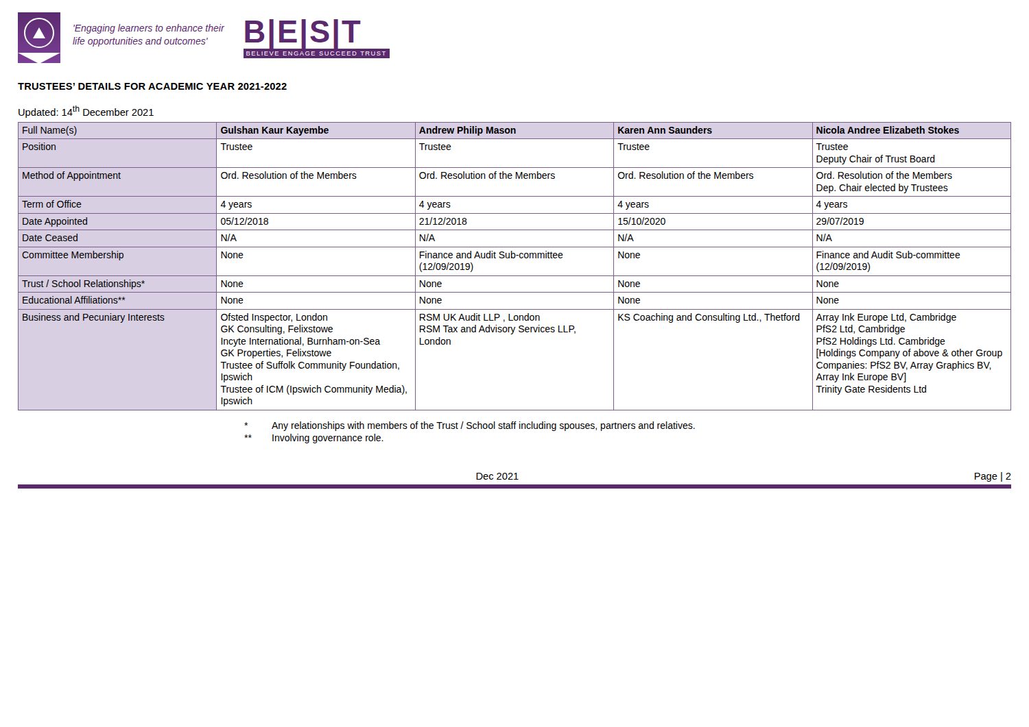'Engaging learners to enhance their
life opportunities and outcomes'
B|E|S|T
BELIEVE ENGAGE SUCCEED TRUST
TRUSTEES’ DETAILS FOR ACADEMIC YEAR 2021-2022
Updated: 14th December 2021
| Full Name(s) | Gulshan Kaur Kayembe | Andrew Philip Mason | Karen Ann Saunders | Nicola Andree Elizabeth Stokes |
| --- | --- | --- | --- | --- |
| Position | Trustee | Trustee | Trustee | Trustee Deputy Chair of Trust Board |
| Method of Appointment | Ord. Resolution of the Members | Ord. Resolution of the Members | Ord. Resolution of the Members | Ord. Resolution of the Members Dep. Chair elected by Trustees |
| Term of Office | 4 years | 4 years | 4 years | 4 years |
| Date Appointed | 05/12/2018 | 21/12/2018 | 15/10/2020 | 29/07/2019 |
| Date Ceased | N/A | N/A | N/A | N/A |
| Committee Membership | None | Finance and Audit Sub-committee (12/09/2019) | None | Finance and Audit Sub-committee (12/09/2019) |
| Trust / School Relationships* | None | None | None | None |
| Educational Affiliations** | None | None | None | None |
| Business and Pecuniary Interests | Ofsted Inspector, London GK Consulting, Felixstowe Incyte International, Burnham-on-Sea GK Properties, Felixstowe Trustee of Suffolk Community Foundation, Ipswich Trustee of ICM (Ipswich Community Media), Ipswich | RSM UK Audit LLP , London RSM Tax and Advisory Services LLP, London | KS Coaching and Consulting Ltd., Thetford | Array Ink Europe Ltd, Cambridge PfS2 Ltd, Cambridge PfS2 Holdings Ltd. Cambridge [Holdings Company of above & other Group Companies: PfS2 BV, Array Graphics BV, Array Ink Europe BV] Trinity Gate Residents Ltd |
*Any relationships with members of the Trust / School staff including spouses, partners and relatives.
**Involving governance role.
Dec 2021
Page | 2